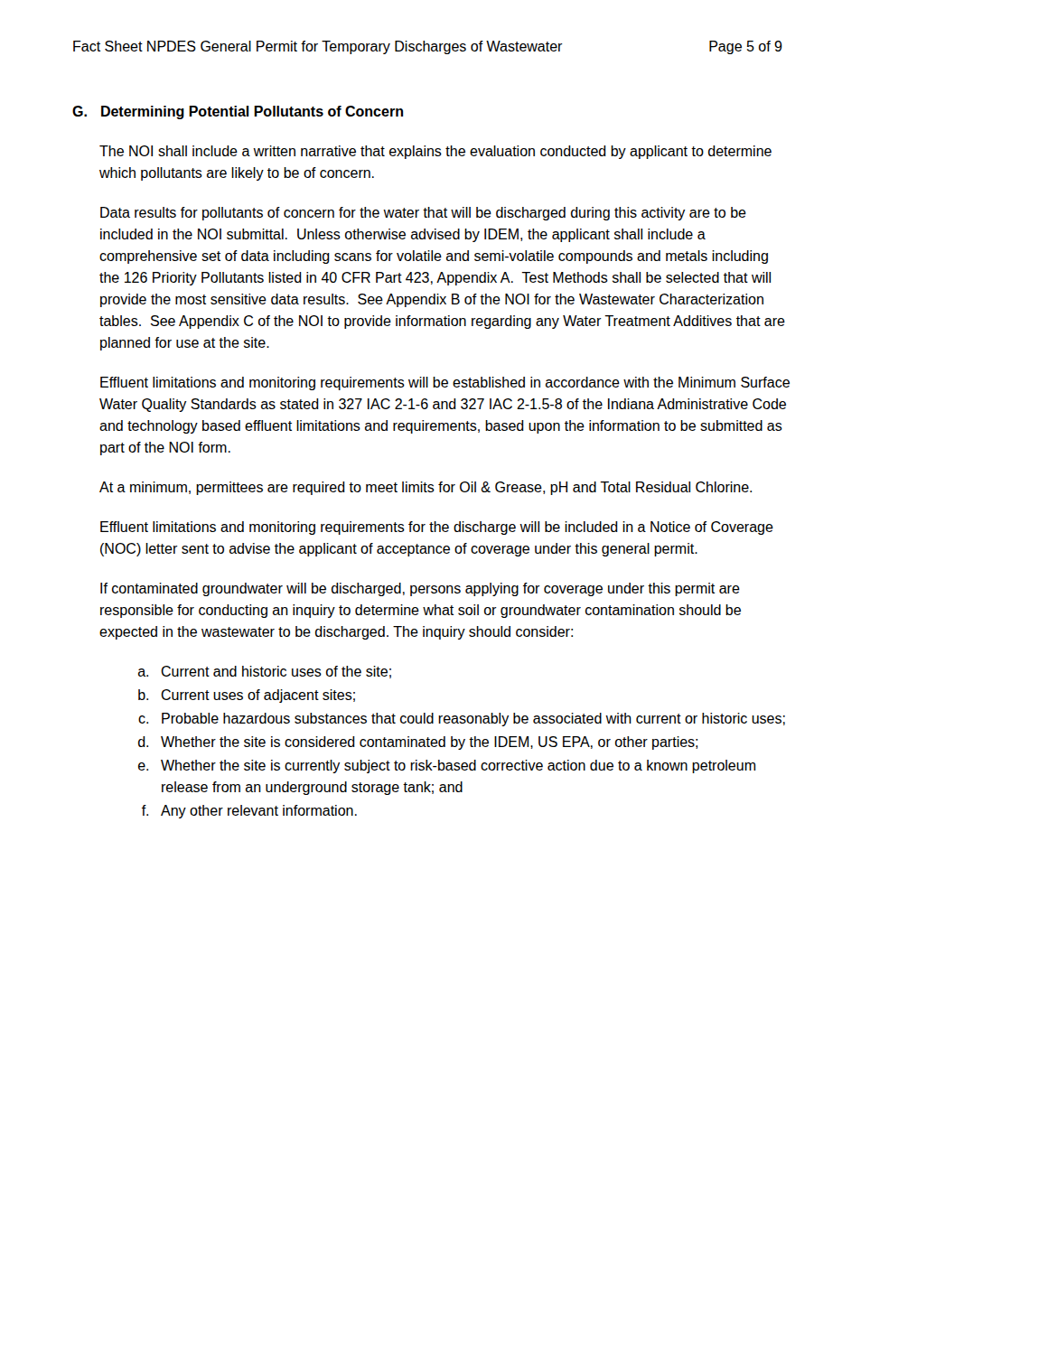Fact Sheet NPDES General Permit for Temporary Discharges of Wastewater Page 5 of 9
G. Determining Potential Pollutants of Concern
The NOI shall include a written narrative that explains the evaluation conducted by applicant to determine which pollutants are likely to be of concern.
Data results for pollutants of concern for the water that will be discharged during this activity are to be included in the NOI submittal. Unless otherwise advised by IDEM, the applicant shall include a comprehensive set of data including scans for volatile and semi-volatile compounds and metals including the 126 Priority Pollutants listed in 40 CFR Part 423, Appendix A. Test Methods shall be selected that will provide the most sensitive data results. See Appendix B of the NOI for the Wastewater Characterization tables. See Appendix C of the NOI to provide information regarding any Water Treatment Additives that are planned for use at the site.
Effluent limitations and monitoring requirements will be established in accordance with the Minimum Surface Water Quality Standards as stated in 327 IAC 2-1-6 and 327 IAC 2-1.5-8 of the Indiana Administrative Code and technology based effluent limitations and requirements, based upon the information to be submitted as part of the NOI form.
At a minimum, permittees are required to meet limits for Oil & Grease, pH and Total Residual Chlorine.
Effluent limitations and monitoring requirements for the discharge will be included in a Notice of Coverage (NOC) letter sent to advise the applicant of acceptance of coverage under this general permit.
If contaminated groundwater will be discharged, persons applying for coverage under this permit are responsible for conducting an inquiry to determine what soil or groundwater contamination should be expected in the wastewater to be discharged. The inquiry should consider:
Current and historic uses of the site;
Current uses of adjacent sites;
Probable hazardous substances that could reasonably be associated with current or historic uses;
Whether the site is considered contaminated by the IDEM, US EPA, or other parties;
Whether the site is currently subject to risk-based corrective action due to a known petroleum release from an underground storage tank; and
Any other relevant information.